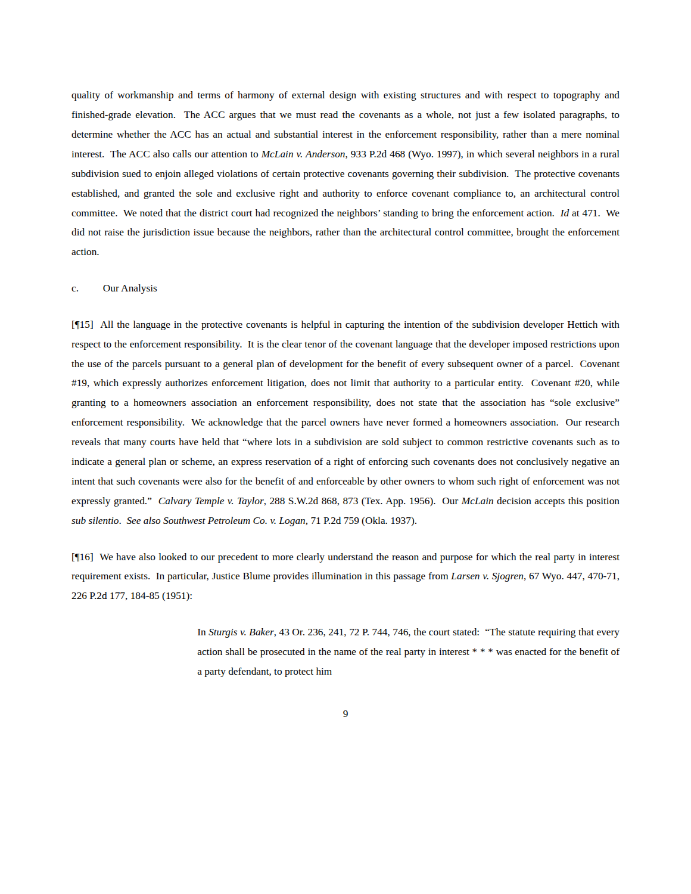quality of workmanship and terms of harmony of external design with existing structures and with respect to topography and finished-grade elevation. The ACC argues that we must read the covenants as a whole, not just a few isolated paragraphs, to determine whether the ACC has an actual and substantial interest in the enforcement responsibility, rather than a mere nominal interest. The ACC also calls our attention to McLain v. Anderson, 933 P.2d 468 (Wyo. 1997), in which several neighbors in a rural subdivision sued to enjoin alleged violations of certain protective covenants governing their subdivision. The protective covenants established, and granted the sole and exclusive right and authority to enforce covenant compliance to, an architectural control committee. We noted that the district court had recognized the neighbors’ standing to bring the enforcement action. Id at 471. We did not raise the jurisdiction issue because the neighbors, rather than the architectural control committee, brought the enforcement action.
c. Our Analysis
[¶15] All the language in the protective covenants is helpful in capturing the intention of the subdivision developer Hettich with respect to the enforcement responsibility. It is the clear tenor of the covenant language that the developer imposed restrictions upon the use of the parcels pursuant to a general plan of development for the benefit of every subsequent owner of a parcel. Covenant #19, which expressly authorizes enforcement litigation, does not limit that authority to a particular entity. Covenant #20, while granting to a homeowners association an enforcement responsibility, does not state that the association has “sole exclusive” enforcement responsibility. We acknowledge that the parcel owners have never formed a homeowners association. Our research reveals that many courts have held that “where lots in a subdivision are sold subject to common restrictive covenants such as to indicate a general plan or scheme, an express reservation of a right of enforcing such covenants does not conclusively negative an intent that such covenants were also for the benefit of and enforceable by other owners to whom such right of enforcement was not expressly granted.” Calvary Temple v. Taylor, 288 S.W.2d 868, 873 (Tex. App. 1956). Our McLain decision accepts this position sub silentio. See also Southwest Petroleum Co. v. Logan, 71 P.2d 759 (Okla. 1937).
[¶16] We have also looked to our precedent to more clearly understand the reason and purpose for which the real party in interest requirement exists. In particular, Justice Blume provides illumination in this passage from Larsen v. Sjogren, 67 Wyo. 447, 470-71, 226 P.2d 177, 184-85 (1951):
In Sturgis v. Baker, 43 Or. 236, 241, 72 P. 744, 746, the court stated: “The statute requiring that every action shall be prosecuted in the name of the real party in interest * * * was enacted for the benefit of a party defendant, to protect him
9